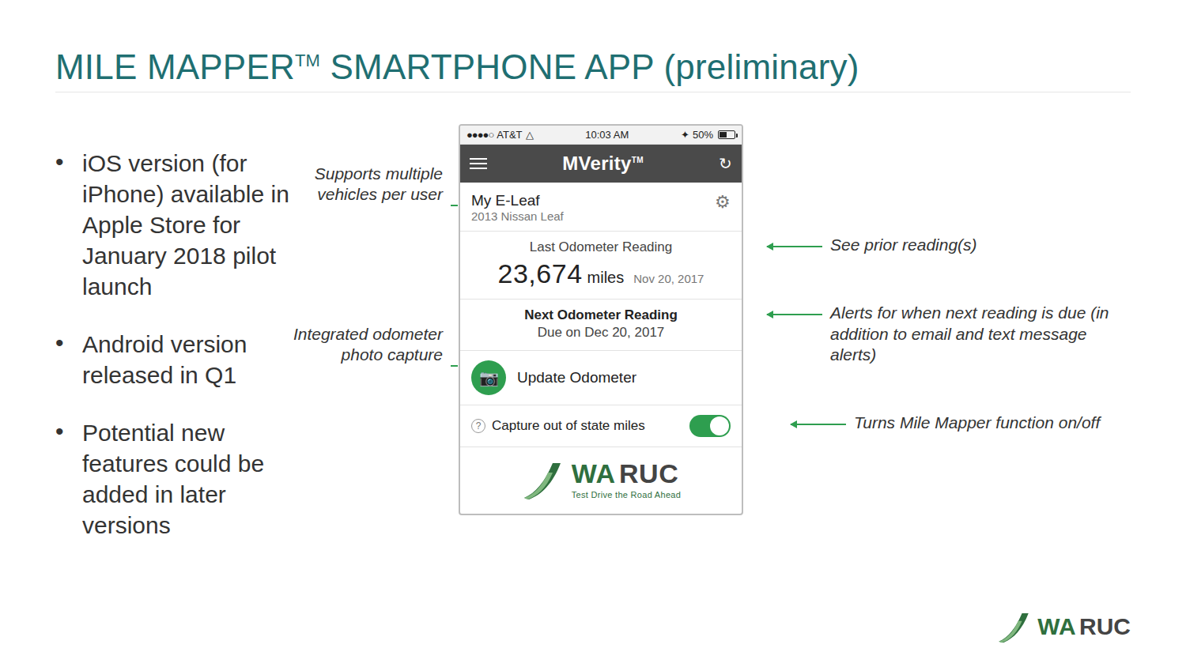MILE MAPPERTM SMARTPHONE APP (preliminary)
iOS version (for iPhone) available in Apple Store for January 2018 pilot launch
Android version released in Q1
Potential new features could be added in later versions
Supports multiple vehicles per user
Integrated odometer photo capture
●●●●○AT&T△
10:03 AM
✦50%
MVerityTM
↻
My E-Leaf
2013 Nissan Leaf
⚙
Last Odometer Reading
23,674 miles Nov 20, 2017
Next Odometer Reading
Due on Dec 20, 2017
📷
Update Odometer
?
Capture out of state miles
WA RUC
Test Drive the Road Ahead
See prior reading(s)
Alerts for when next reading is due (in addition to email and text message alerts)
Turns Mile Mapper function on/off
WA RUC